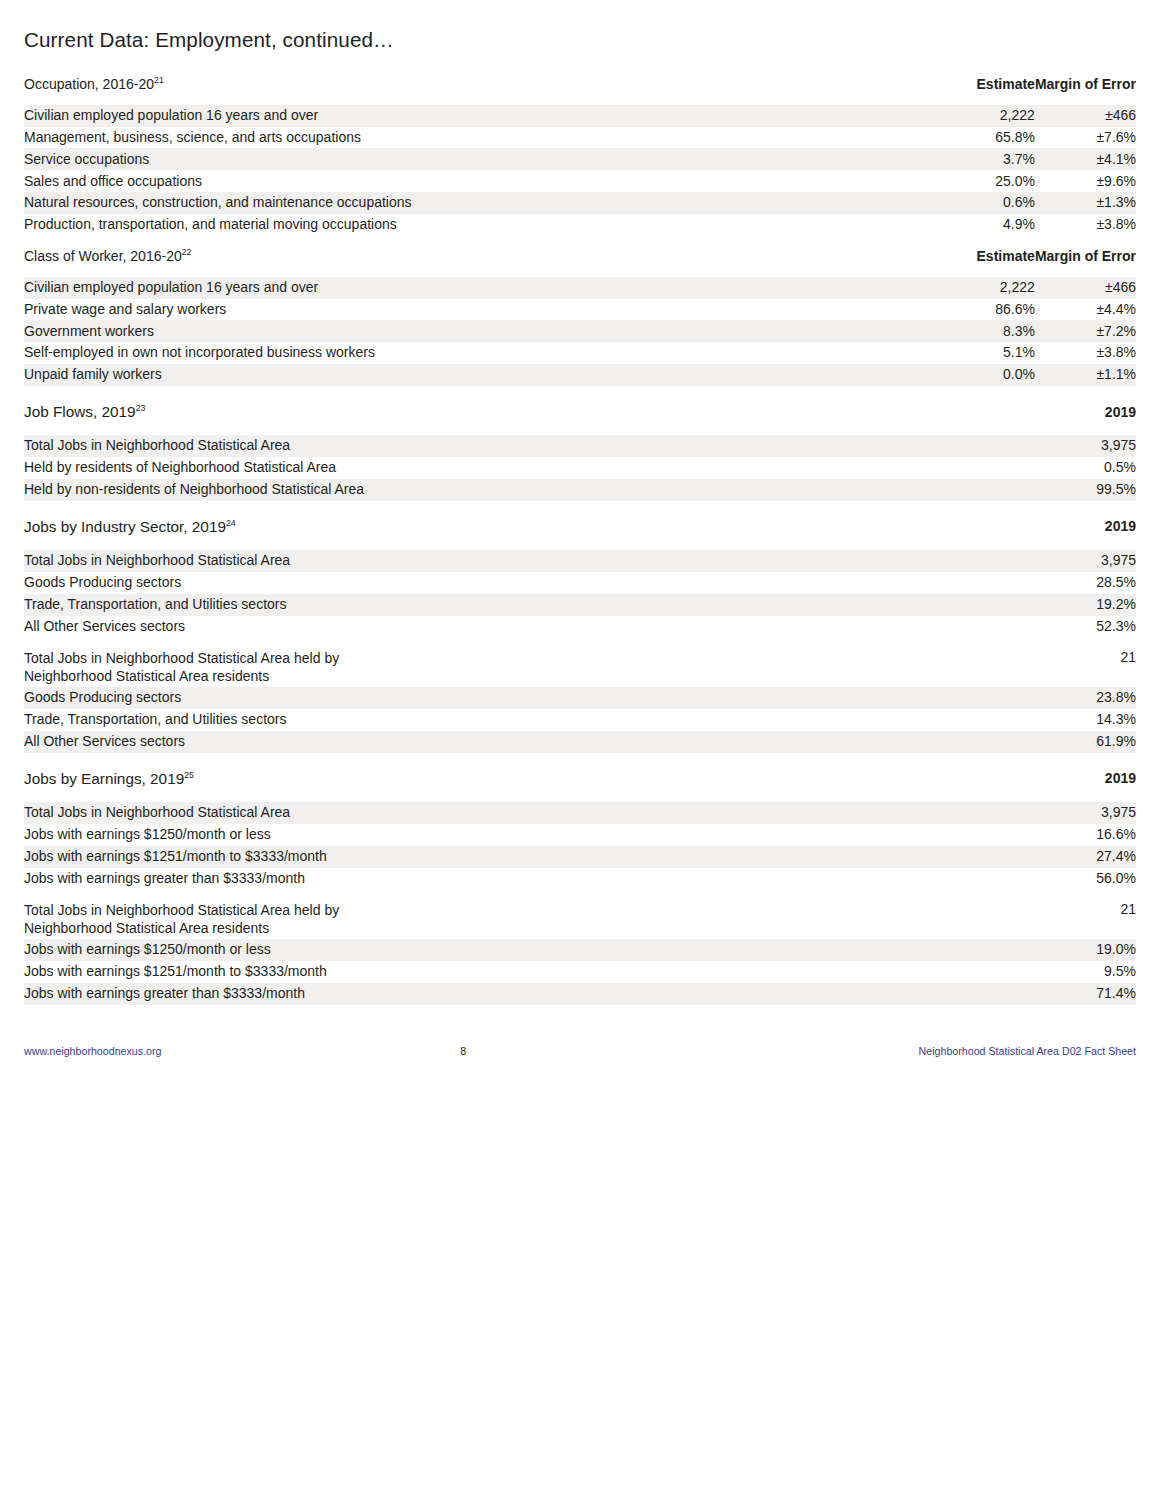Current Data: Employment, continued…
| Occupation, 2016-20 21 | Estimate | Margin of Error |
| Civilian employed population 16 years and over | 2,222 | ±466 |
| Management, business, science, and arts occupations | 65.8% | ±7.6% |
| Service occupations | 3.7% | ±4.1% |
| Sales and office occupations | 25.0% | ±9.6% |
| Natural resources, construction, and maintenance occupations | 0.6% | ±1.3% |
| Production, transportation, and material moving occupations | 4.9% | ±3.8% |
| Class of Worker, 2016-20 22 | Estimate | Margin of Error |
| Civilian employed population 16 years and over | 2,222 | ±466 |
| Private wage and salary workers | 86.6% | ±4.4% |
| Government workers | 8.3% | ±7.2% |
| Self-employed in own not incorporated business workers | 5.1% | ±3.8% |
| Unpaid family workers | 0.0% | ±1.1% |
| Job Flows, 2019 23 | | 2019 |
| Total Jobs in Neighborhood Statistical Area | | 3,975 |
| Held by residents of Neighborhood Statistical Area | | 0.5% |
| Held by non-residents of Neighborhood Statistical Area | | 99.5% |
| Jobs by Industry Sector, 2019 24 | | 2019 |
| Total Jobs in Neighborhood Statistical Area | | 3,975 |
| Goods Producing sectors | | 28.5% |
| Trade, Transportation, and Utilities sectors | | 19.2% |
| All Other Services sectors | | 52.3% |
| Total Jobs in Neighborhood Statistical Area held by Neighborhood Statistical Area residents | | 21 |
| Goods Producing sectors | | 23.8% |
| Trade, Transportation, and Utilities sectors | | 14.3% |
| All Other Services sectors | | 61.9% |
| Jobs by Earnings, 2019 25 | | 2019 |
| Total Jobs in Neighborhood Statistical Area | | 3,975 |
| Jobs with earnings $1250/month or less | | 16.6% |
| Jobs with earnings $1251/month to $3333/month | | 27.4% |
| Jobs with earnings greater than $3333/month | | 56.0% |
| Total Jobs in Neighborhood Statistical Area held by Neighborhood Statistical Area residents | | 21 |
| Jobs with earnings $1250/month or less | | 19.0% |
| Jobs with earnings $1251/month to $3333/month | | 9.5% |
| Jobs with earnings greater than $3333/month | | 71.4% |
www.neighborhoodnexus.org 8 Neighborhood Statistical Area D02 Fact Sheet